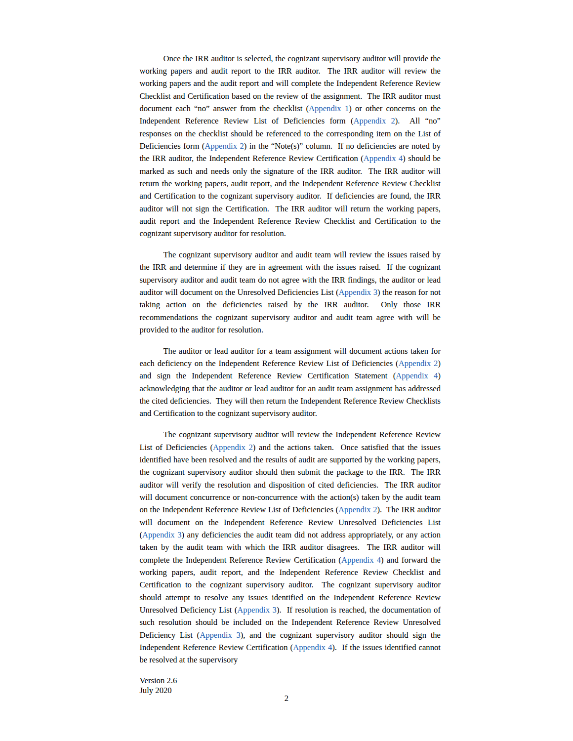Once the IRR auditor is selected, the cognizant supervisory auditor will provide the working papers and audit report to the IRR auditor. The IRR auditor will review the working papers and the audit report and will complete the Independent Reference Review Checklist and Certification based on the review of the assignment. The IRR auditor must document each “no” answer from the checklist (Appendix 1) or other concerns on the Independent Reference Review List of Deficiencies form (Appendix 2). All “no” responses on the checklist should be referenced to the corresponding item on the List of Deficiencies form (Appendix 2) in the “Note(s)” column. If no deficiencies are noted by the IRR auditor, the Independent Reference Review Certification (Appendix 4) should be marked as such and needs only the signature of the IRR auditor. The IRR auditor will return the working papers, audit report, and the Independent Reference Review Checklist and Certification to the cognizant supervisory auditor. If deficiencies are found, the IRR auditor will not sign the Certification. The IRR auditor will return the working papers, audit report and the Independent Reference Review Checklist and Certification to the cognizant supervisory auditor for resolution.
The cognizant supervisory auditor and audit team will review the issues raised by the IRR and determine if they are in agreement with the issues raised. If the cognizant supervisory auditor and audit team do not agree with the IRR findings, the auditor or lead auditor will document on the Unresolved Deficiencies List (Appendix 3) the reason for not taking action on the deficiencies raised by the IRR auditor. Only those IRR recommendations the cognizant supervisory auditor and audit team agree with will be provided to the auditor for resolution.
The auditor or lead auditor for a team assignment will document actions taken for each deficiency on the Independent Reference Review List of Deficiencies (Appendix 2) and sign the Independent Reference Review Certification Statement (Appendix 4) acknowledging that the auditor or lead auditor for an audit team assignment has addressed the cited deficiencies. They will then return the Independent Reference Review Checklists and Certification to the cognizant supervisory auditor.
The cognizant supervisory auditor will review the Independent Reference Review List of Deficiencies (Appendix 2) and the actions taken. Once satisfied that the issues identified have been resolved and the results of audit are supported by the working papers, the cognizant supervisory auditor should then submit the package to the IRR. The IRR auditor will verify the resolution and disposition of cited deficiencies. The IRR auditor will document concurrence or non-concurrence with the action(s) taken by the audit team on the Independent Reference Review List of Deficiencies (Appendix 2). The IRR auditor will document on the Independent Reference Review Unresolved Deficiencies List (Appendix 3) any deficiencies the audit team did not address appropriately, or any action taken by the audit team with which the IRR auditor disagrees. The IRR auditor will complete the Independent Reference Review Certification (Appendix 4) and forward the working papers, audit report, and the Independent Reference Review Checklist and Certification to the cognizant supervisory auditor. The cognizant supervisory auditor should attempt to resolve any issues identified on the Independent Reference Review Unresolved Deficiency List (Appendix 3). If resolution is reached, the documentation of such resolution should be included on the Independent Reference Review Unresolved Deficiency List (Appendix 3), and the cognizant supervisory auditor should sign the Independent Reference Review Certification (Appendix 4). If the issues identified cannot be resolved at the supervisory
Version 2.6
July 2020
2